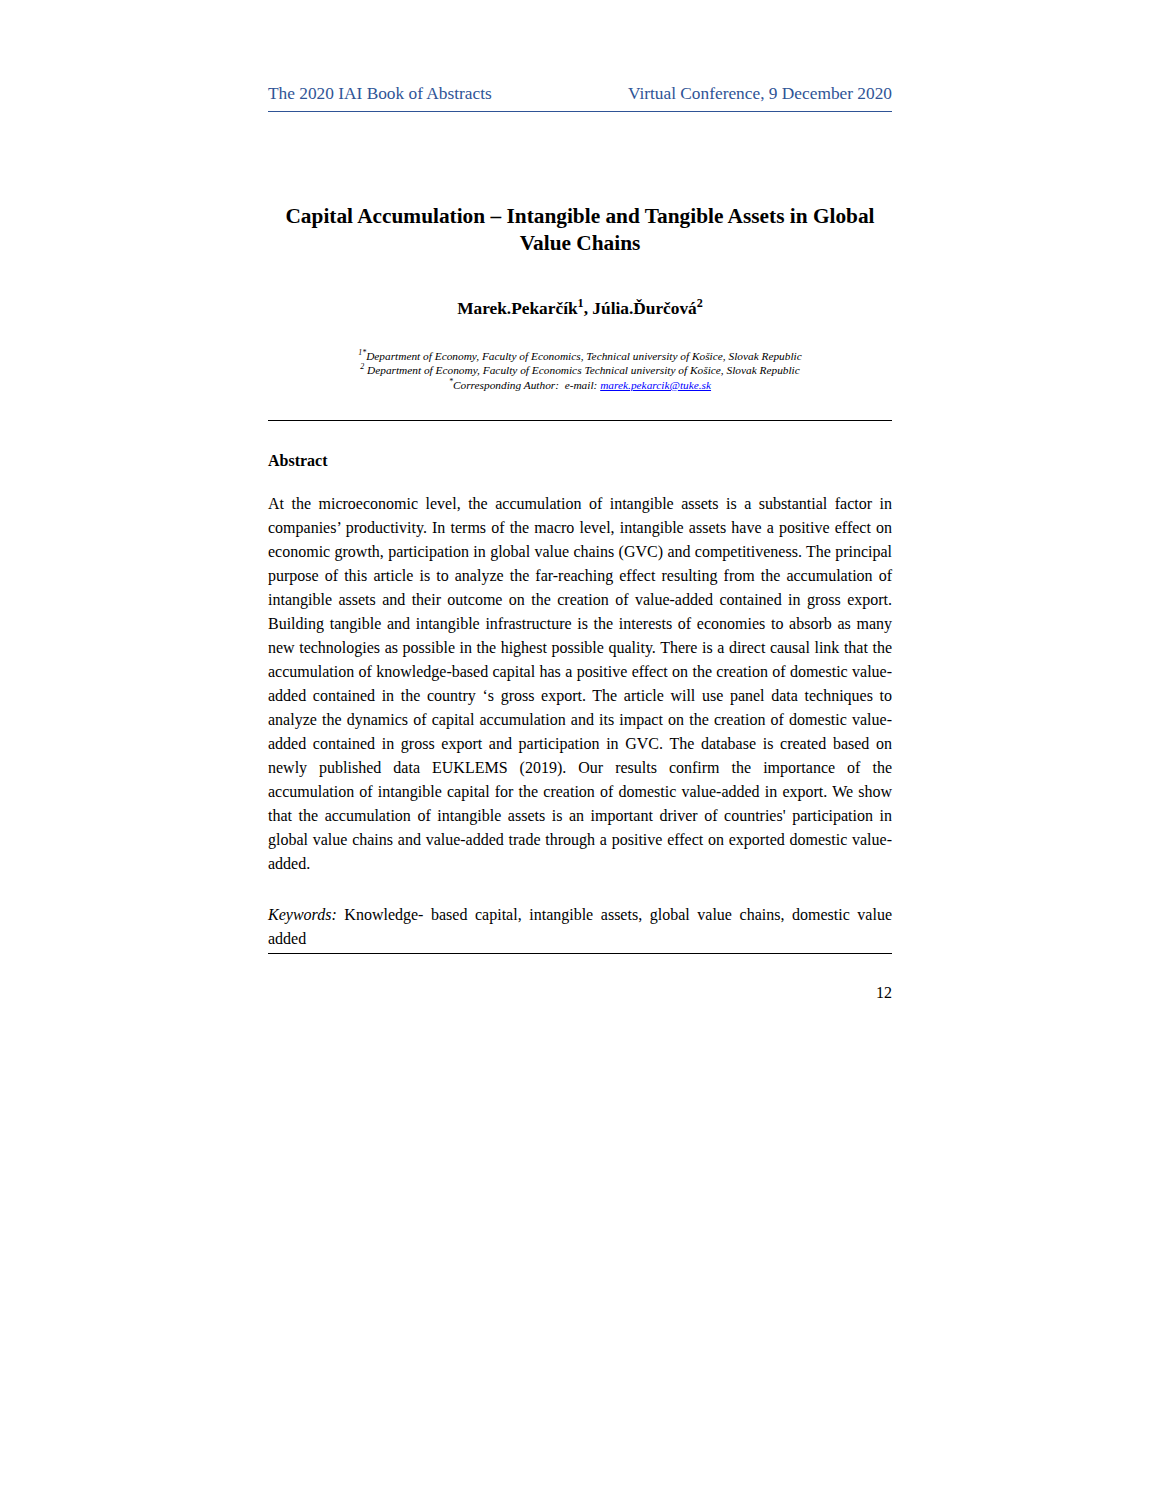The 2020 IAI Book of Abstracts
Virtual Conference, 9 December 2020
Capital Accumulation – Intangible and Tangible Assets in Global Value Chains
Marek.Pekarčík1, Júlia.Ďurčová2
1*Department of Economy, Faculty of Economics, Technical university of Košice, Slovak Republic
2 Department of Economy, Faculty of Economics Technical university of Košice, Slovak Republic
*Corresponding Author: e-mail: marek.pekarcik@tuke.sk
Abstract
At the microeconomic level, the accumulation of intangible assets is a substantial factor in companies’ productivity. In terms of the macro level, intangible assets have a positive effect on economic growth, participation in global value chains (GVC) and competitiveness. The principal purpose of this article is to analyze the far-reaching effect resulting from the accumulation of intangible assets and their outcome on the creation of value-added contained in gross export. Building tangible and intangible infrastructure is the interests of economies to absorb as many new technologies as possible in the highest possible quality. There is a direct causal link that the accumulation of knowledge-based capital has a positive effect on the creation of domestic value-added contained in the country ‘s gross export. The article will use panel data techniques to analyze the dynamics of capital accumulation and its impact on the creation of domestic value-added contained in gross export and participation in GVC. The database is created based on newly published data EUKLEMS (2019). Our results confirm the importance of the accumulation of intangible capital for the creation of domestic value-added in export. We show that the accumulation of intangible assets is an important driver of countries' participation in global value chains and value-added trade through a positive effect on exported domestic value-added.
Keywords: Knowledge- based capital, intangible assets, global value chains, domestic value added
12